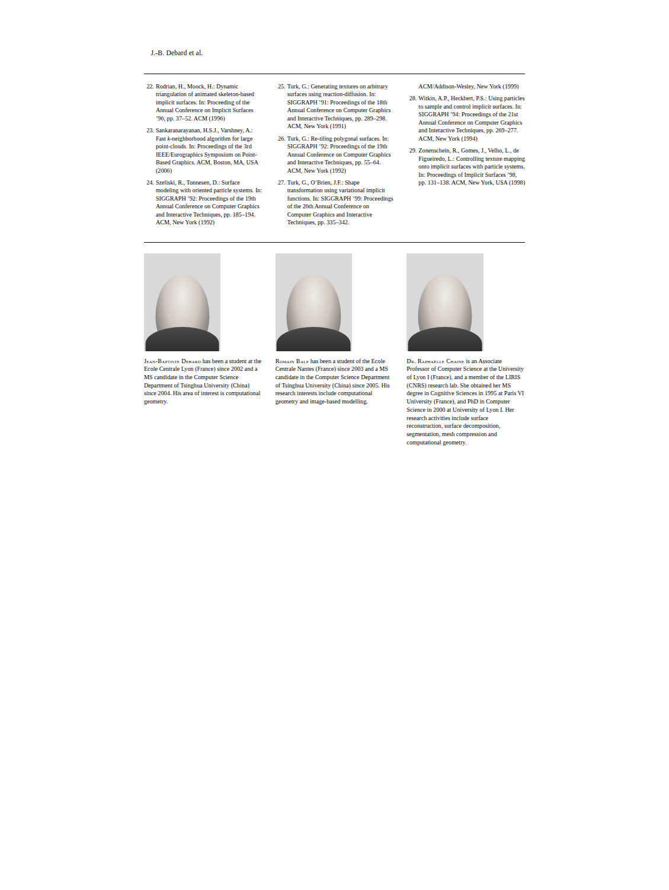J.-B. Debard et al.
22. Rodrian, H., Moock, H.: Dynamic triangulation of animated skeleton-based implicit surfaces. In: Proceeding of the Annual Conference on Implicit Surfaces ’96, pp. 37–52. ACM (1996)
23. Sankaranarayanan, H.S.J., Varshney, A.: Fast k-neighborhood algorithm for large point-clouds. In: Proceedings of the 3rd IEEE/Eurographics Symposium on Point-Based Graphics. ACM, Boston, MA, USA (2006)
24. Szeliski, R., Tonnesen, D.: Surface modeling with oriented particle systems. In: SIGGRAPH ’92: Proceedings of the 19th Annual Conference on Computer Graphics and Interactive Techniques, pp. 185–194. ACM, New York (1992)
25. Turk, G.: Generating textures on arbitrary surfaces using reaction-diffusion. In: SIGGRAPH ’91: Proceedings of the 18th Annual Conference on Computer Graphics and Interactive Techniques, pp. 289–298. ACM, New York (1991)
26. Turk, G.: Re-tiling polygonal surfaces. In: SIGGRAPH ’92: Proceedings of the 19th Annual Conference on Computer Graphics and Interactive Techniques, pp. 55–64. ACM, New York (1992)
27. Turk, G., O’Brien, J.F.: Shape transformation using variational implicit functions. In: SIGGRAPH ’99: Proceedings of the 26th Annual Conference on Computer Graphics and Interactive Techniques, pp. 335–342.
ACM/Addison-Wesley, New York (1999)
28. Witkin, A.P., Heckbert, P.S.: Using particles to sample and control implicit surfaces. In: SIGGRAPH ’94: Proceedings of the 21st Annual Conference on Computer Graphics and Interactive Techniques, pp. 269–277. ACM, New York (1994)
29. Zonenschein, R., Gomes, J., Velho, L., de Figueiredo, L.: Controlling texture mapping onto implicit surfaces with particle systems. In: Proceedings of Implicit Surfaces ’98, pp. 131–138. ACM, New York, USA (1998)
Jean-Baptiste Debard has been a student at the Ecole Centrale Lyon (France) since 2002 and a MS candidate in the Computer Science Department of Tsinghua University (China) since 2004. His area of interest is computational geometry.
Romain Balp has been a student of the Ecole Centrale Nantes (France) since 2003 and a MS candidate in the Computer Science Department of Tsinghua University (China) since 2005. His research interests include computational geometry and image-based modelling.
Dr. Raphaëlle Chaine is an Associate Professor of Computer Science at the University of Lyon I (France), and a member of the LIRIS (CNRS) research lab. She obtained her MS degree in Cognitive Sciences in 1995 at Paris VI University (France), and PhD in Computer Science in 2000 at University of Lyon I. Her research activities include surface reconstruction, surface decomposition, segmentation, mesh compression and computational geometry.